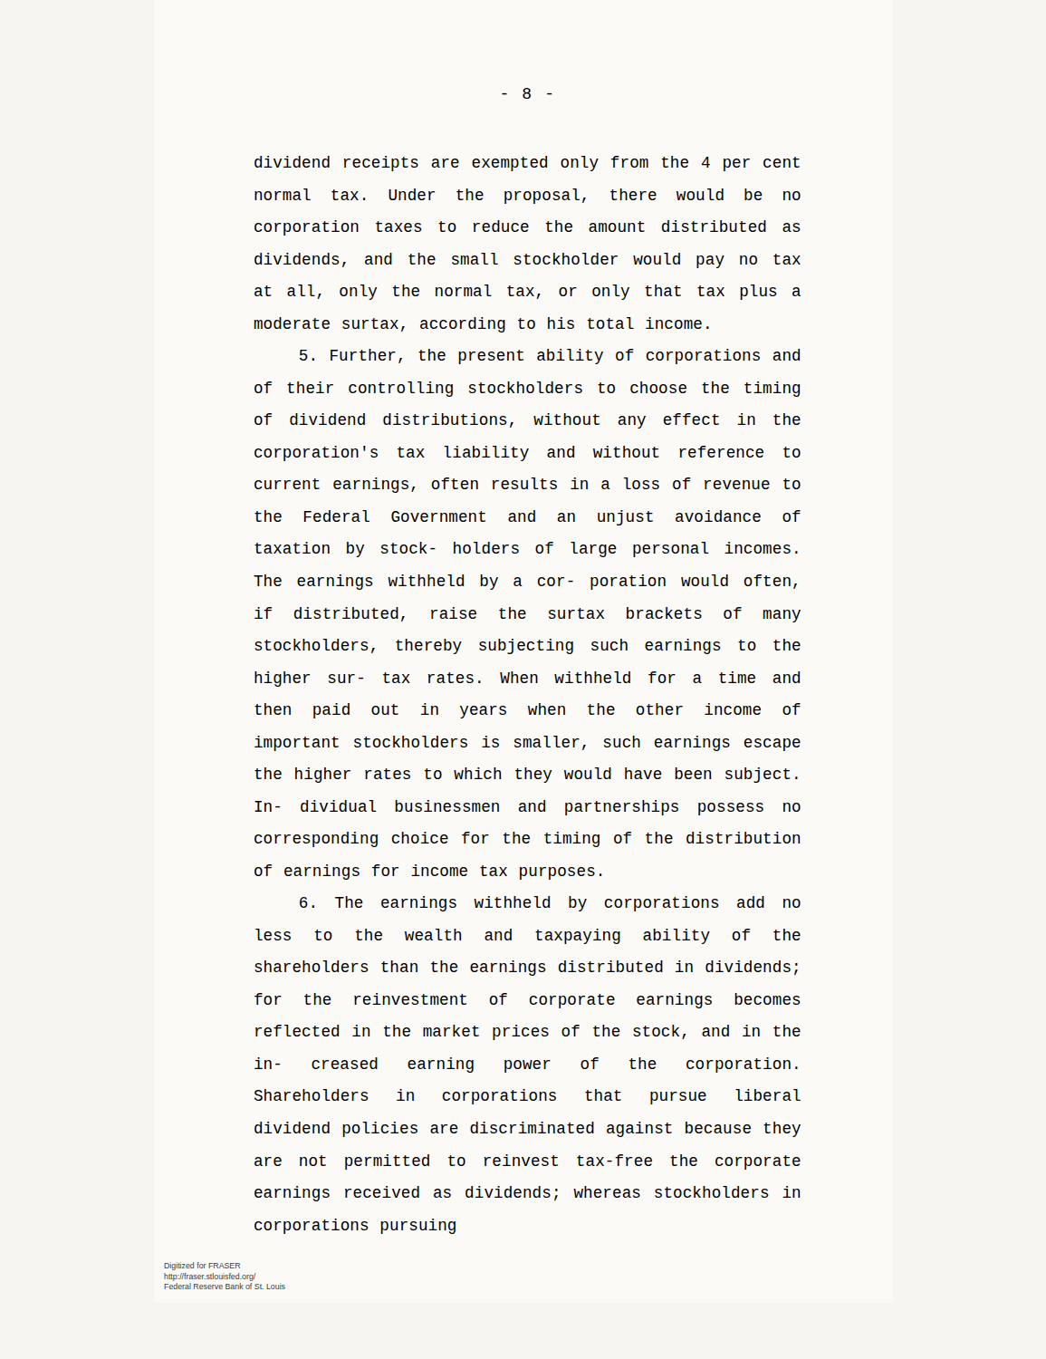- 8 -
dividend receipts are exempted only from the 4 per cent normal tax. Under the proposal, there would be no corporation taxes to reduce the amount distributed as dividends, and the small stockholder would pay no tax at all, only the normal tax, or only that tax plus a moderate surtax, according to his total income.
5. Further, the present ability of corporations and of their controlling stockholders to choose the timing of dividend distributions, without any effect in the corporation's tax liability and without reference to current earnings, often results in a loss of revenue to the Federal Government and an unjust avoidance of taxation by stock- holders of large personal incomes. The earnings withheld by a cor- poration would often, if distributed, raise the surtax brackets of many stockholders, thereby subjecting such earnings to the higher sur- tax rates. When withheld for a time and then paid out in years when the other income of important stockholders is smaller, such earnings escape the higher rates to which they would have been subject. In- dividual businessmen and partnerships possess no corresponding choice for the timing of the distribution of earnings for income tax purposes.
6. The earnings withheld by corporations add no less to the wealth and taxpaying ability of the shareholders than the earnings distributed in dividends; for the reinvestment of corporate earnings becomes reflected in the market prices of the stock, and in the in- creased earning power of the corporation. Shareholders in corporations that pursue liberal dividend policies are discriminated against because they are not permitted to reinvest tax-free the corporate earnings received as dividends; whereas stockholders in corporations pursuing
Digitized for FRASER
http://fraser.stlouisfed.org/
Federal Reserve Bank of St. Louis